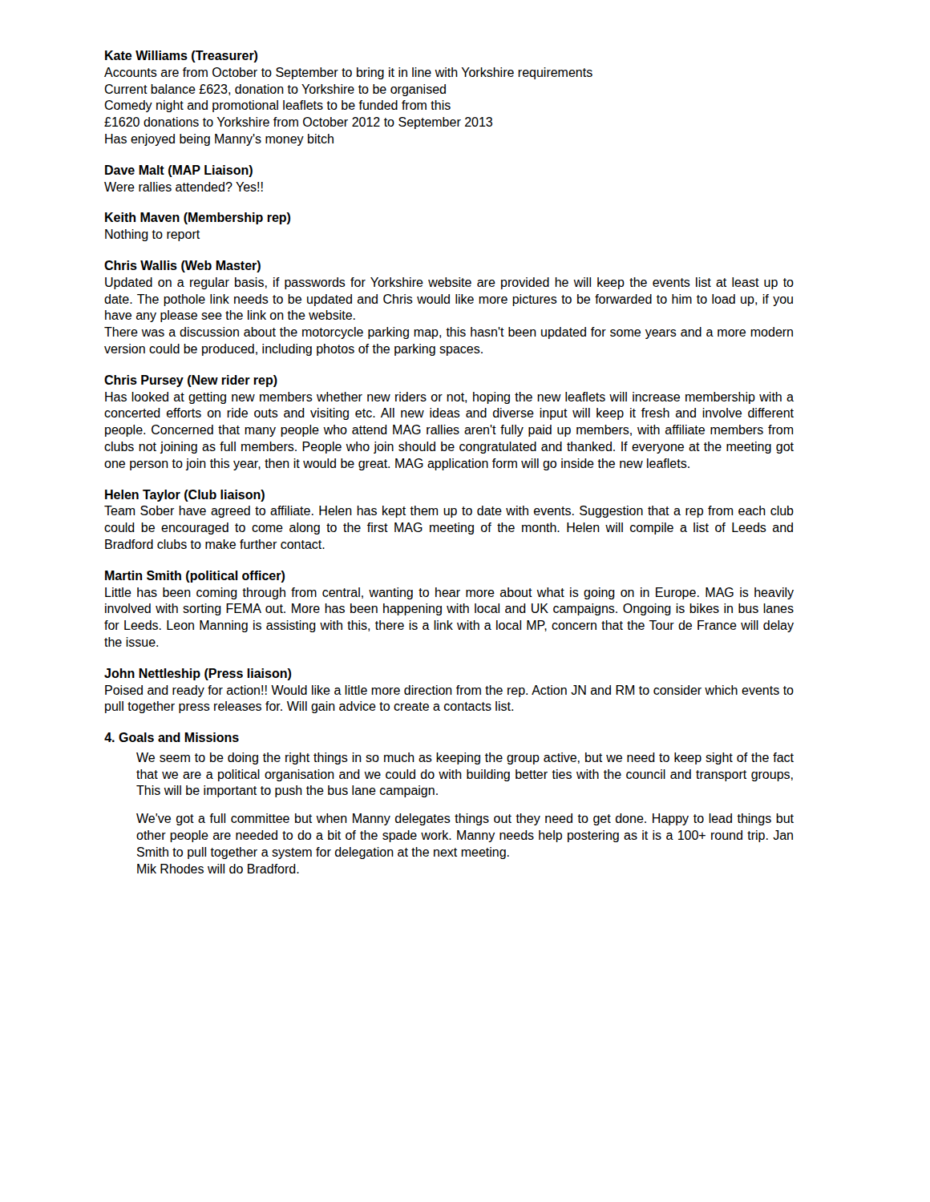Kate Williams (Treasurer)
Accounts are from October to September to bring it in line with Yorkshire requirements
Current balance £623, donation to Yorkshire to be organised
Comedy night and promotional leaflets to be funded from this
£1620 donations to Yorkshire from October 2012 to September 2013
Has enjoyed being Manny's money bitch
Dave Malt (MAP Liaison)
Were rallies attended? Yes!!
Keith Maven (Membership rep)
Nothing to report
Chris Wallis (Web Master)
Updated on a regular basis, if passwords for Yorkshire website are provided he will keep the events list at least up to date. The pothole link needs to be updated and Chris would like more pictures to be forwarded to him to load up, if you have any please see the link on the website.
There was a discussion about the motorcycle parking map, this hasn't been updated for some years and a more modern version could be produced, including photos of the parking spaces.
Chris Pursey (New rider rep)
Has looked at getting new members whether new riders or not, hoping the new leaflets will increase membership with a concerted efforts on ride outs and visiting etc. All new ideas and diverse input will keep it fresh and involve different people. Concerned that many people who attend MAG rallies aren't fully paid up members, with affiliate members from clubs not joining as full members. People who join should be congratulated and thanked. If everyone at the meeting got one person to join this year, then it would be great. MAG application form will go inside the new leaflets.
Helen Taylor (Club liaison)
Team Sober have agreed to affiliate. Helen has kept them up to date with events. Suggestion that a rep from each club could be encouraged to come along to the first MAG meeting of the month. Helen will compile a list of Leeds and Bradford clubs to make further contact.
Martin Smith (political officer)
Little has been coming through from central, wanting to hear more about what is going on in Europe. MAG is heavily involved with sorting FEMA out. More has been happening with local and UK campaigns. Ongoing is bikes in bus lanes for Leeds. Leon Manning is assisting with this, there is a link with a local MP, concern that the Tour de France will delay the issue.
John Nettleship (Press liaison)
Poised and ready for action!! Would like a little more direction from the rep. Action JN and RM to consider which events to pull together press releases for. Will gain advice to create a contacts list.
Goals and Missions
We seem to be doing the right things in so much as keeping the group active, but we need to keep sight of the fact that we are a political organisation and we could do with building better ties with the council and transport groups, This will be important to push the bus lane campaign.
We've got a full committee but when Manny delegates things out they need to get done. Happy to lead things but other people are needed to do a bit of the spade work. Manny needs help postering as it is a 100+ round trip. Jan Smith to pull together a system for delegation at the next meeting.
Mik Rhodes will do Bradford.